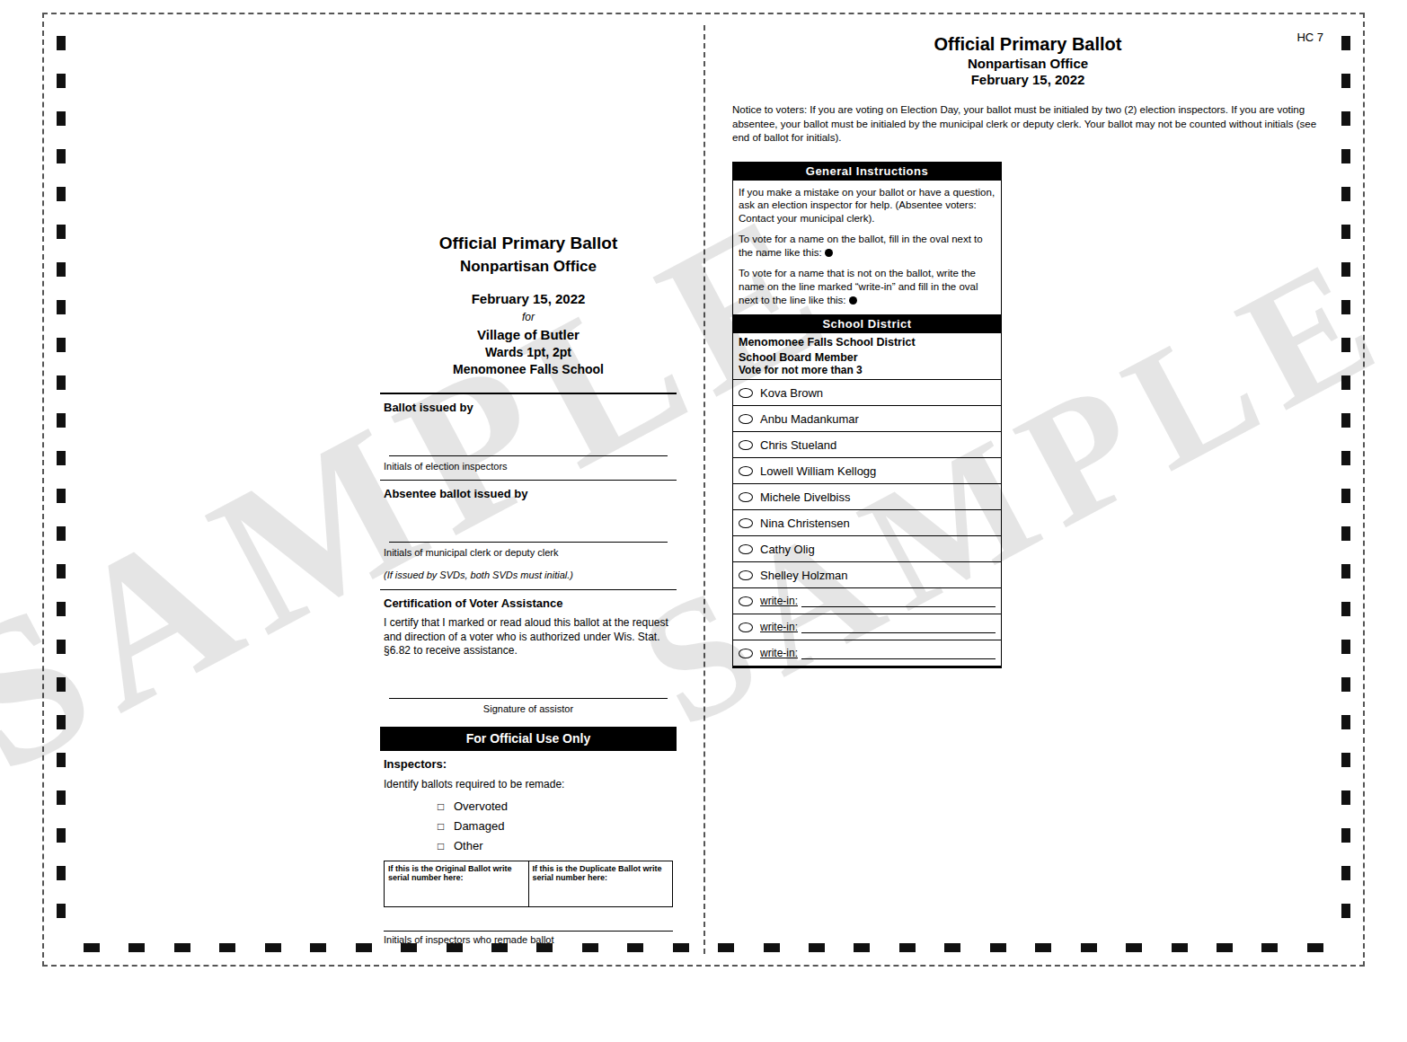SAMPLE
Official Primary Ballot
Nonpartisan Office
February 15, 2022
for
Village of Butler Wards 1pt, 2pt Menomonee Falls School
Ballot issued by
Initials of election inspectors
Absentee ballot issued by
Initials of municipal clerk or deputy clerk
(If issued by SVDs, both SVDs must initial.)
Certification of Voter Assistance
I certify that I marked or read aloud this ballot at the request and direction of a voter who is authorized under Wis. Stat. §6.82 to receive assistance.
Signature of assistor
For Official Use Only
Inspectors:
Identify ballots required to be remade:
Overvoted
Damaged
Other
If this is the Original Ballot write serial number here:
If this is the Duplicate Ballot write serial number here:
Initials of inspectors who remade ballot
SAMPLE
HC 7
Official Primary Ballot
Nonpartisan Office
February 15, 2022
Notice to voters: If you are voting on Election Day, your ballot must be initialed by two (2) election inspectors. If you are voting absentee, your ballot must be initialed by the municipal clerk or deputy clerk. Your ballot may not be counted without initials (see end of ballot for initials).
General Instructions
If you make a mistake on your ballot or have a question, ask an election inspector for help. (Absentee voters: Contact your municipal clerk).
To vote for a name on the ballot, fill in the oval next to the name like this:
To vote for a name that is not on the ballot, write the name on the line marked “write-in” and fill in the oval next to the line like this:
School District
Menomonee Falls School District
School Board Member
Vote for not more than 3
Kova Brown
Anbu Madankumar
Chris Stueland
Lowell William Kellogg
Michele Divelbiss
Nina Christensen
Cathy Olig
Shelley Holzman
write-in:
write-in:
write-in: